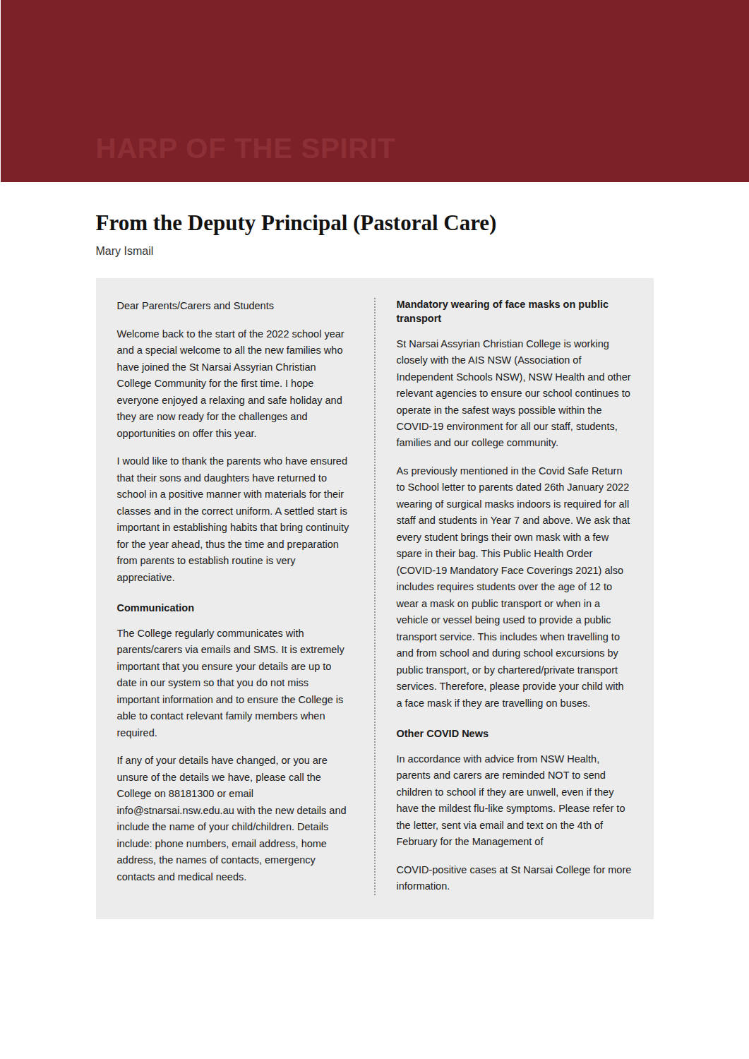Harp of the Spirit
From the Deputy Principal (Pastoral Care)
Mary Ismail
Dear Parents/Carers and Students
Welcome back to the start of the 2022 school year and a special welcome to all the new families who have joined the St Narsai Assyrian Christian College Community for the first time. I hope everyone enjoyed a relaxing and safe holiday and they are now ready for the challenges and opportunities on offer this year.
I would like to thank the parents who have ensured that their sons and daughters have returned to school in a positive manner with materials for their classes and in the correct uniform. A settled start is important in establishing habits that bring continuity for the year ahead, thus the time and preparation from parents to establish routine is very appreciative.
Communication
The College regularly communicates with parents/carers via emails and SMS. It is extremely important that you ensure your details are up to date in our system so that you do not miss important information and to ensure the College is able to contact relevant family members when required.
If any of your details have changed, or you are unsure of the details we have, please call the College on 88181300 or email info@stnarsai.nsw.edu.au with the new details and include the name of your child/children. Details include: phone numbers, email address, home address, the names of contacts, emergency contacts and medical needs.
Mandatory wearing of face masks on public transport
St Narsai Assyrian Christian College is working closely with the AIS NSW (Association of Independent Schools NSW), NSW Health and other relevant agencies to ensure our school continues to operate in the safest ways possible within the COVID-19 environment for all our staff, students, families and our college community.
As previously mentioned in the Covid Safe Return to School letter to parents dated 26th January 2022 wearing of surgical masks indoors is required for all staff and students in Year 7 and above. We ask that every student brings their own mask with a few spare in their bag. This Public Health Order (COVID-19 Mandatory Face Coverings 2021) also includes requires students over the age of 12 to wear a mask on public transport or when in a vehicle or vessel being used to provide a public transport service. This includes when travelling to and from school and during school excursions by public transport, or by chartered/private transport services. Therefore, please provide your child with a face mask if they are travelling on buses.
Other COVID News
In accordance with advice from NSW Health, parents and carers are reminded NOT to send children to school if they are unwell, even if they have the mildest flu-like symptoms. Please refer to the letter, sent via email and text on the 4th of February for the Management of
COVID-positive cases at St Narsai College for more information.